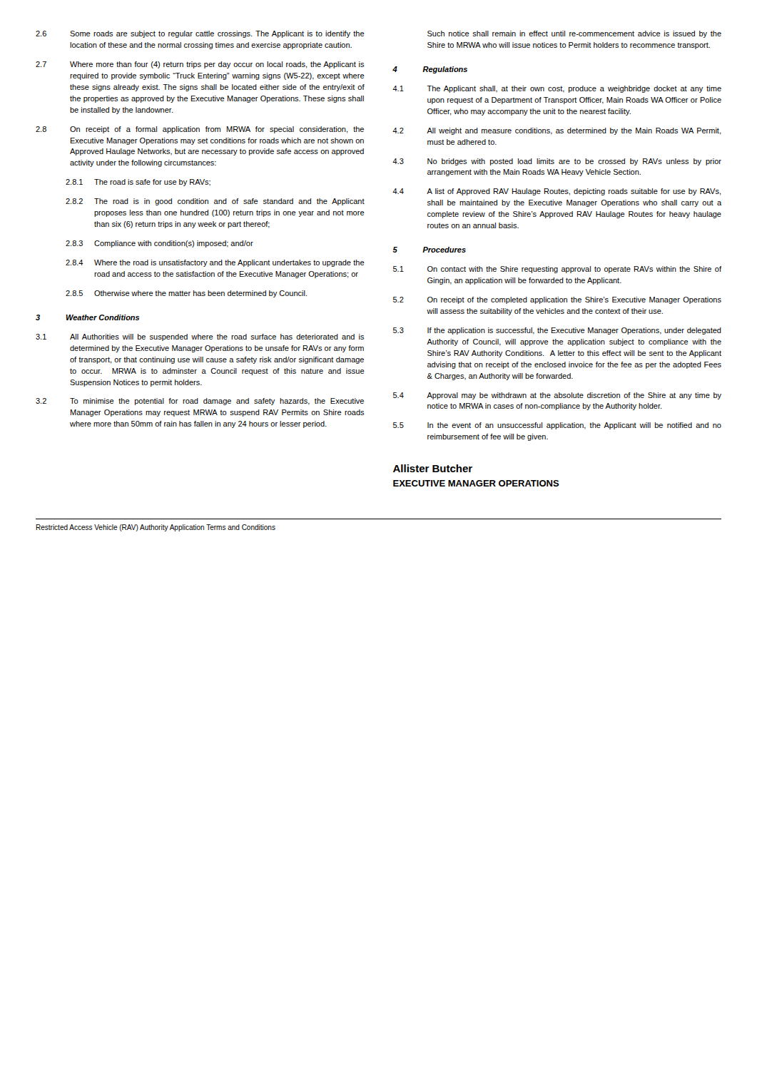2.6
Some roads are subject to regular cattle crossings. The Applicant is to identify the location of these and the normal crossing times and exercise appropriate caution.
2.7
Where more than four (4) return trips per day occur on local roads, the Applicant is required to provide symbolic “Truck Entering” warning signs (W5-22), except where these signs already exist. The signs shall be located either side of the entry/exit of the properties as approved by the Executive Manager Operations. These signs shall be installed by the landowner.
2.8
On receipt of a formal application from MRWA for special consideration, the Executive Manager Operations may set conditions for roads which are not shown on Approved Haulage Networks, but are necessary to provide safe access on approved activity under the following circumstances:
2.8.1
The road is safe for use by RAVs;
2.8.2
The road is in good condition and of safe standard and the Applicant proposes less than one hundred (100) return trips in one year and not more than six (6) return trips in any week or part thereof;
2.8.3
Compliance with condition(s) imposed; and/or
2.8.4
Where the road is unsatisfactory and the Applicant undertakes to upgrade the road and access to the satisfaction of the Executive Manager Operations; or
2.8.5
Otherwise where the matter has been determined by Council.
3 Weather Conditions
3.1
All Authorities will be suspended where the road surface has deteriorated and is determined by the Executive Manager Operations to be unsafe for RAVs or any form of transport, or that continuing use will cause a safety risk and/or significant damage to occur. MRWA is to adminster a Council request of this nature and issue Suspension Notices to permit holders.
3.2
To minimise the potential for road damage and safety hazards, the Executive Manager Operations may request MRWA to suspend RAV Permits on Shire roads where more than 50mm of rain has fallen in any 24 hours or lesser period.
Such notice shall remain in effect until re-commencement advice is issued by the Shire to MRWA who will issue notices to Permit holders to recommence transport.
4 Regulations
4.1
The Applicant shall, at their own cost, produce a weighbridge docket at any time upon request of a Department of Transport Officer, Main Roads WA Officer or Police Officer, who may accompany the unit to the nearest facility.
4.2
All weight and measure conditions, as determined by the Main Roads WA Permit, must be adhered to.
4.3
No bridges with posted load limits are to be crossed by RAVs unless by prior arrangement with the Main Roads WA Heavy Vehicle Section.
4.4
A list of Approved RAV Haulage Routes, depicting roads suitable for use by RAVs, shall be maintained by the Executive Manager Operations who shall carry out a complete review of the Shire’s Approved RAV Haulage Routes for heavy haulage routes on an annual basis.
5 Procedures
5.1
On contact with the Shire requesting approval to operate RAVs within the Shire of Gingin, an application will be forwarded to the Applicant.
5.2
On receipt of the completed application the Shire’s Executive Manager Operations will assess the suitability of the vehicles and the context of their use.
5.3
If the application is successful, the Executive Manager Operations, under delegated Authority of Council, will approve the application subject to compliance with the Shire’s RAV Authority Conditions. A letter to this effect will be sent to the Applicant advising that on receipt of the enclosed invoice for the fee as per the adopted Fees & Charges, an Authority will be forwarded.
5.4
Approval may be withdrawn at the absolute discretion of the Shire at any time by notice to MRWA in cases of non-compliance by the Authority holder.
5.5
In the event of an unsuccessful application, the Applicant will be notified and no reimbursement of fee will be given.
Allister Butcher
EXECUTIVE MANAGER OPERATIONS
Restricted Access Vehicle (RAV) Authority Application Terms and Conditions